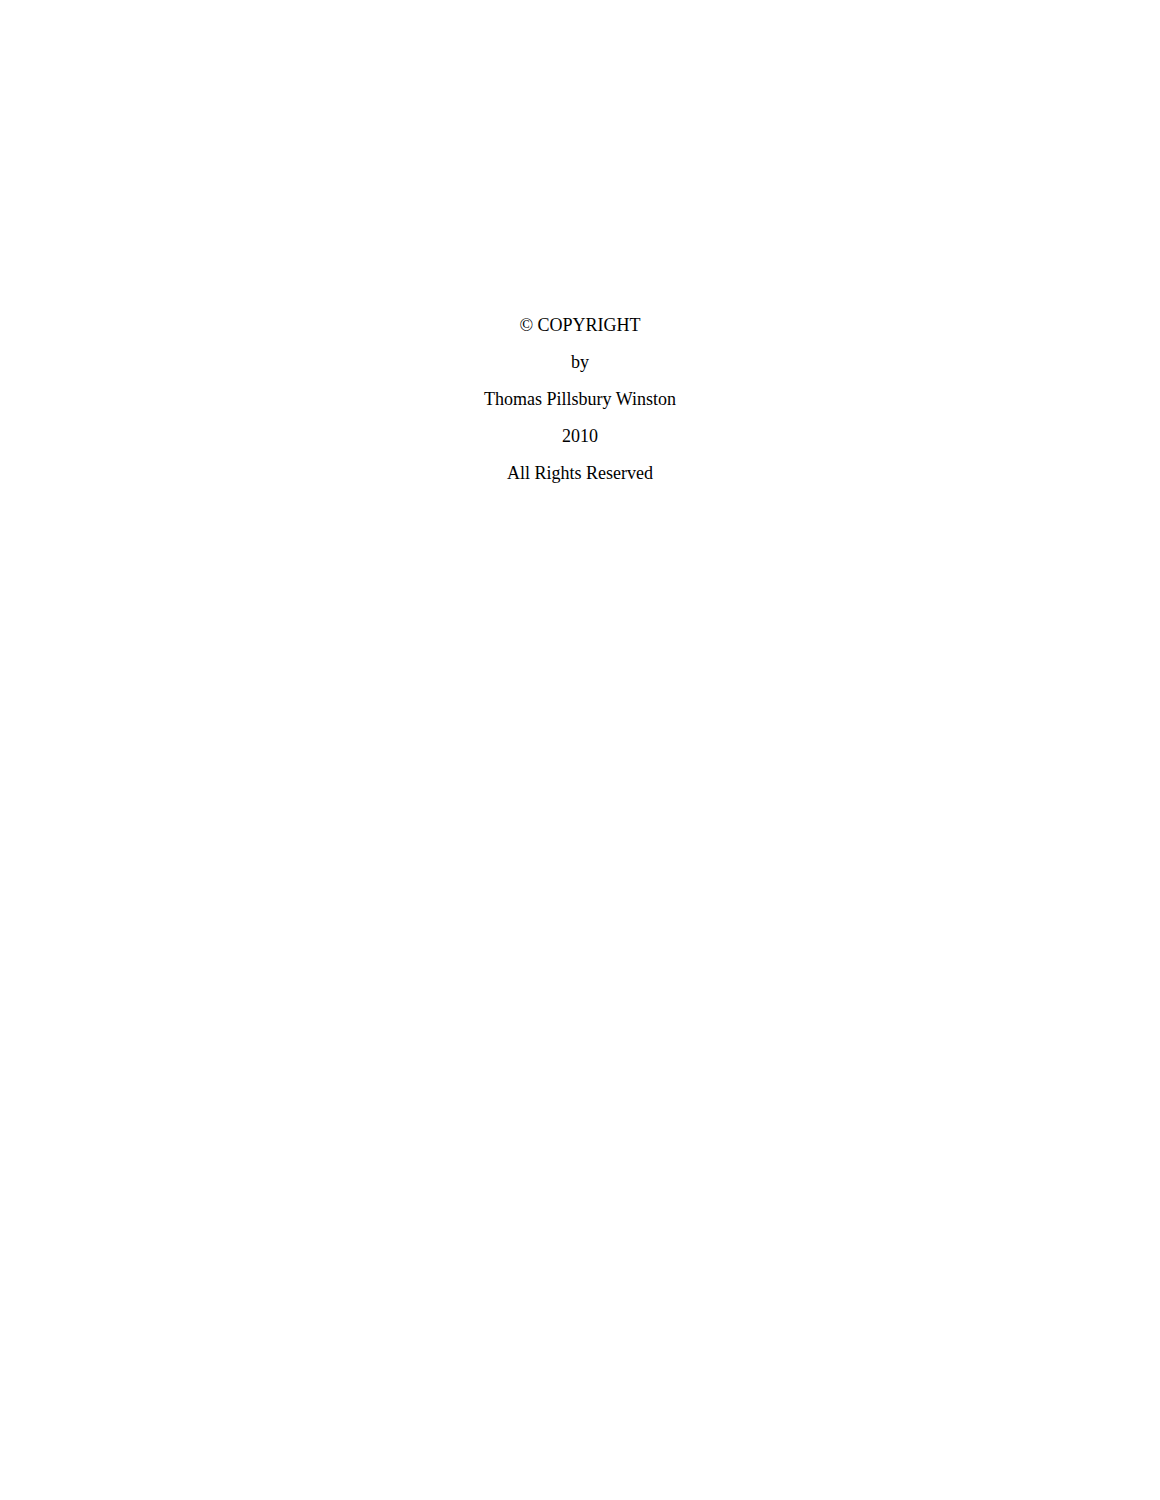© COPYRIGHT
by
Thomas Pillsbury Winston
2010
All Rights Reserved